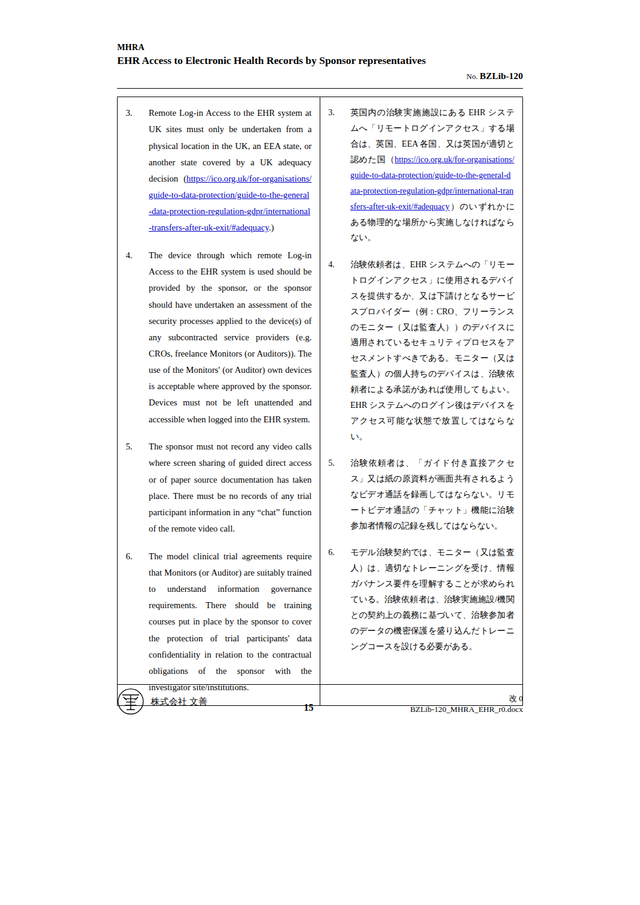MHRA
EHR Access to Electronic Health Records by Sponsor representatives
No. BZLib-120
| 3. Remote Log-in Access to the EHR system at UK sites must only be undertaken from a physical location in the UK, an EEA state, or another state covered by a UK adequacy decision ( https://ico.org.uk/for-organisations/guide-to-data-protection/guide-to-the-general-data-protection-regulation-gdpr/international-transfers-after-uk-exit/#adequacy .) 4. The device through which remote Log-in Access to the EHR system is used should be provided by the sponsor, or the sponsor should have undertaken an assessment of the security processes applied to the device(s) of any subcontracted service providers (e.g. CROs, freelance Monitors (or Auditors)). The use of the Monitors' (or Auditor) own devices is acceptable where approved by the sponsor. Devices must not be left unattended and accessible when logged into the EHR system. 5. The sponsor must not record any video calls where screen sharing of guided direct access or of paper source documentation has taken place. There must be no records of any trial participant information in any “chat” function of the remote video call. 6. The model clinical trial agreements require that Monitors (or Auditor) are suitably trained to understand information governance requirements. There should be training courses put in place by the sponsor to cover the protection of trial participants' data confidentiality in relation to the contractual obligations of the sponsor with the investigator site/institutions. | 3. 英国内の治験実施施設にある EHR システムへ「リモートログインアクセス」する場合は、英国、EEA 各国、又は英国が適切と認めた国（ https://ico.org.uk/for-organisations/guide-to-data-protection/guide-to-the-general-data-protection-regulation-gdpr/international-transfers-after-uk-exit/#adequacy ）のいずれかにある物理的な場所から実施しなければならない。 4. 治験依頼者は、EHR システムへの「リモートログインアクセス」に使用されるデバイスを提供するか、又は下請けとなるサービスプロバイダー（例：CRO、フリーランスのモニター（又は監査人））のデバイスに適用されているセキュリティプロセスをアセスメントすべきである。モニター（又は監査人）の個人持ちのデバイスは、治験依頼者による承諾があれば使用してもよい。EHR システムへのログイン後はデバイスをアクセス可能な状態で放置してはならない。 5. 治験依頼者は、「ガイド付き直接アクセス」又は紙の原資料が画面共有されるようなビデオ通話を録画してはならない。リモートビデオ通話の「チャット」機能に治験参加者情報の記録を残してはならない。 6. モデル治験契約では、モニター（又は監査人）は、適切なトレーニングを受け、情報ガバナンス要件を理解することが求められている。治験依頼者は、治験実施施設/機関との契約上の義務に基づいて、治験参加者のデータの機密保護を盛り込んだトレーニングコースを設ける必要がある。 |
株式会社 文善
15
改 0
BZLib-120_MHRA_EHR_r0.docx